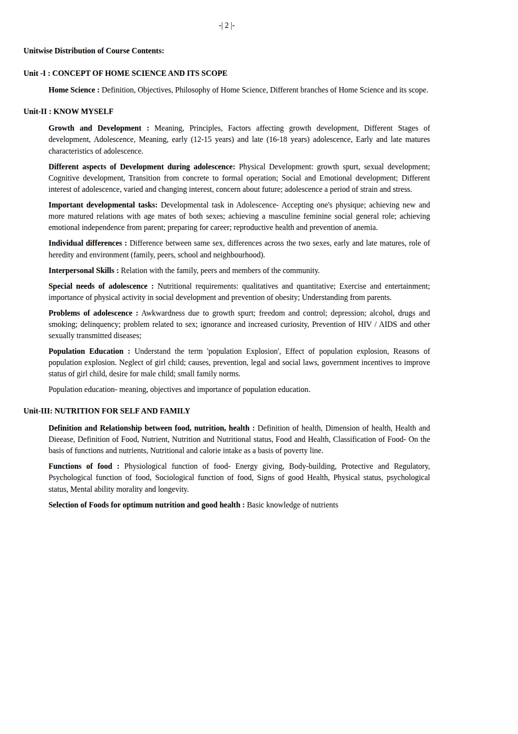-| 2 |-
Unitwise Distribution of Course Contents:
Unit -I : CONCEPT OF HOME SCIENCE AND ITS SCOPE
Home Science : Definition, Objectives, Philosophy of Home Science, Different branches of Home Science and its scope.
Unit-II : KNOW MYSELF
Growth and Development : Meaning, Principles, Factors affecting growth development, Different Stages of development, Adolescence, Meaning, early (12-15 years) and late (16-18 years) adolescence, Early and late matures characteristics of adolescence.
Different aspects of Development during adolescence: Physical Development: growth spurt, sexual development; Cognitive development, Transition from concrete to formal operation; Social and Emotional development; Different interest of adolescence, varied and changing interest, concern about future; adolescence a period of strain and stress.
Important developmental tasks: Developmental task in Adolescence- Accepting one's physique; achieving new and more matured relations with age mates of both sexes; achieving a masculine feminine social general role; achieving emotional independence from parent; preparing for career; reproductive health and prevention of anemia.
Individual differences : Difference between same sex, differences across the two sexes, early and late matures, role of heredity and environment (family, peers, school and neighbourhood).
Interpersonal Skills : Relation with the family, peers and members of the community.
Special needs of adolescence : Nutritional requirements: qualitatives and quantitative; Exercise and entertainment; importance of physical activity in social development and prevention of obesity; Understanding from parents.
Problems of adolescence : Awkwardness due to growth spurt; freedom and control; depression; alcohol, drugs and smoking; delinquency; problem related to sex; ignorance and increased curiosity, Prevention of HIV / AIDS and other sexually transmitted diseases;
Population Education : Understand the term 'population Explosion', Effect of population explosion, Reasons of population explosion. Neglect of girl child; causes, prevention, legal and social laws, government incentives to improve status of girl child, desire for male child; small family norms.
Population education- meaning, objectives and importance of population education.
Unit-III: NUTRITION FOR SELF AND FAMILY
Definition and Relationship between food, nutrition, health : Definition of health, Dimension of health, Health and Dieease, Definition of Food, Nutrient, Nutrition and Nutritional status, Food and Health, Classification of Food- On the basis of functions and nutrients, Nutritional and calorie intake as a basis of poverty line.
Functions of food : Physiological function of food- Energy giving, Body-building, Protective and Regulatory, Psychological function of food, Sociological function of food, Signs of good Health, Physical status, psychological status, Mental ability morality and longevity.
Selection of Foods for optimum nutrition and good health : Basic knowledge of nutrients